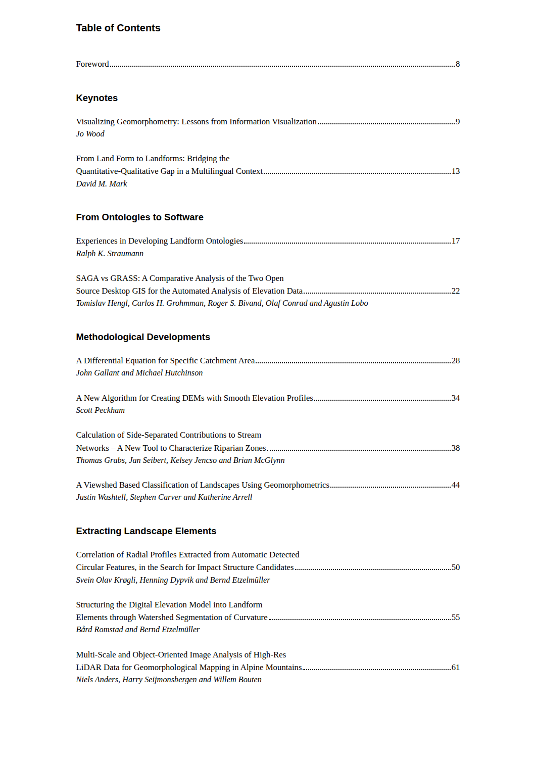Table of Contents
Foreword 8
Keynotes
Visualizing Geomorphometry: Lessons from Information Visualization 9
Jo Wood
From Land Form to Landforms: Bridging the
Quantitative-Qualitative Gap in a Multilingual Context 13
David M. Mark
From Ontologies to Software
Experiences in Developing Landform Ontologies 17
Ralph K. Straumann
SAGA vs GRASS: A Comparative Analysis of the Two Open
Source Desktop GIS for the Automated Analysis of Elevation Data 22
Tomislav Hengl, Carlos H. Grohmman, Roger S. Bivand, Olaf Conrad and Agustin Lobo
Methodological Developments
A Differential Equation for Specific Catchment Area 28
John Gallant and Michael Hutchinson
A New Algorithm for Creating DEMs with Smooth Elevation Profiles 34
Scott Peckham
Calculation of Side-Separated Contributions to Stream
Networks – A New Tool to Characterize Riparian Zones 38
Thomas Grabs, Jan Seibert, Kelsey Jencso and Brian McGlynn
A Viewshed Based Classification of Landscapes Using Geomorphometrics 44
Justin Washtell, Stephen Carver and Katherine Arrell
Extracting Landscape Elements
Correlation of Radial Profiles Extracted from Automatic Detected
Circular Features, in the Search for Impact Structure Candidates 50
Svein Olav Krøgli, Henning Dypvik and Bernd Etzelmüller
Structuring the Digital Elevation Model into Landform
Elements through Watershed Segmentation of Curvature 55
Bård Romstad and Bernd Etzelmüller
Multi-Scale and Object-Oriented Image Analysis of High-Res
LiDAR Data for Geomorphological Mapping in Alpine Mountains 61
Niels Anders, Harry Seijmonsbergen and Willem Bouten